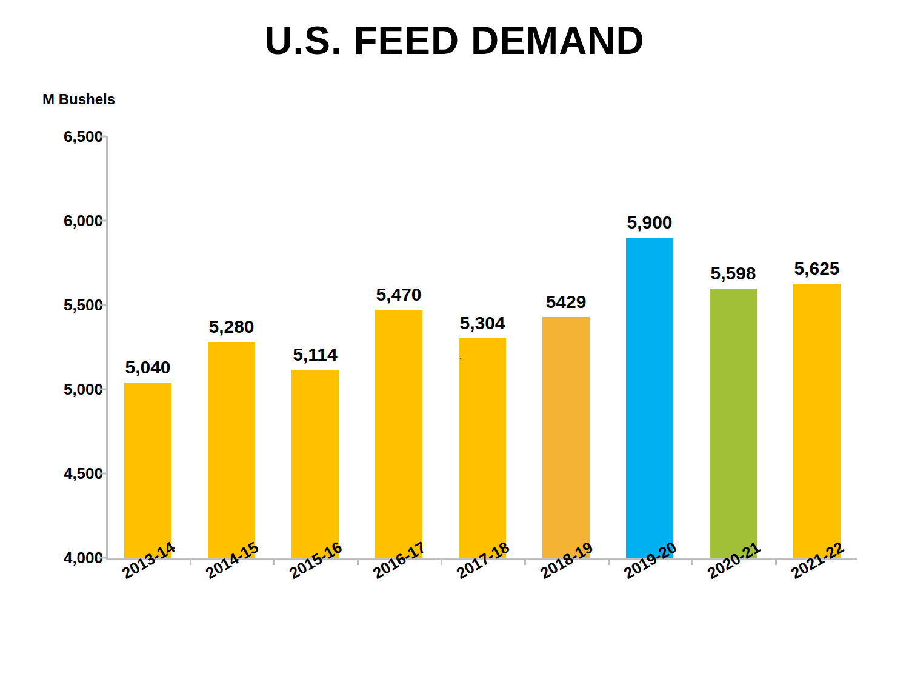U.S. FEED DEMAND
M Bushels
6,500
6,000
5,500
5,000
4,500
4,000
5,040
5,280
5,114
5,470
5,304
5429
5,900
5,598
5,625
`
2013-14
2014-15
2015-16
2016-17
2017-18
2018-19
2019-20
2020-21
2021-22